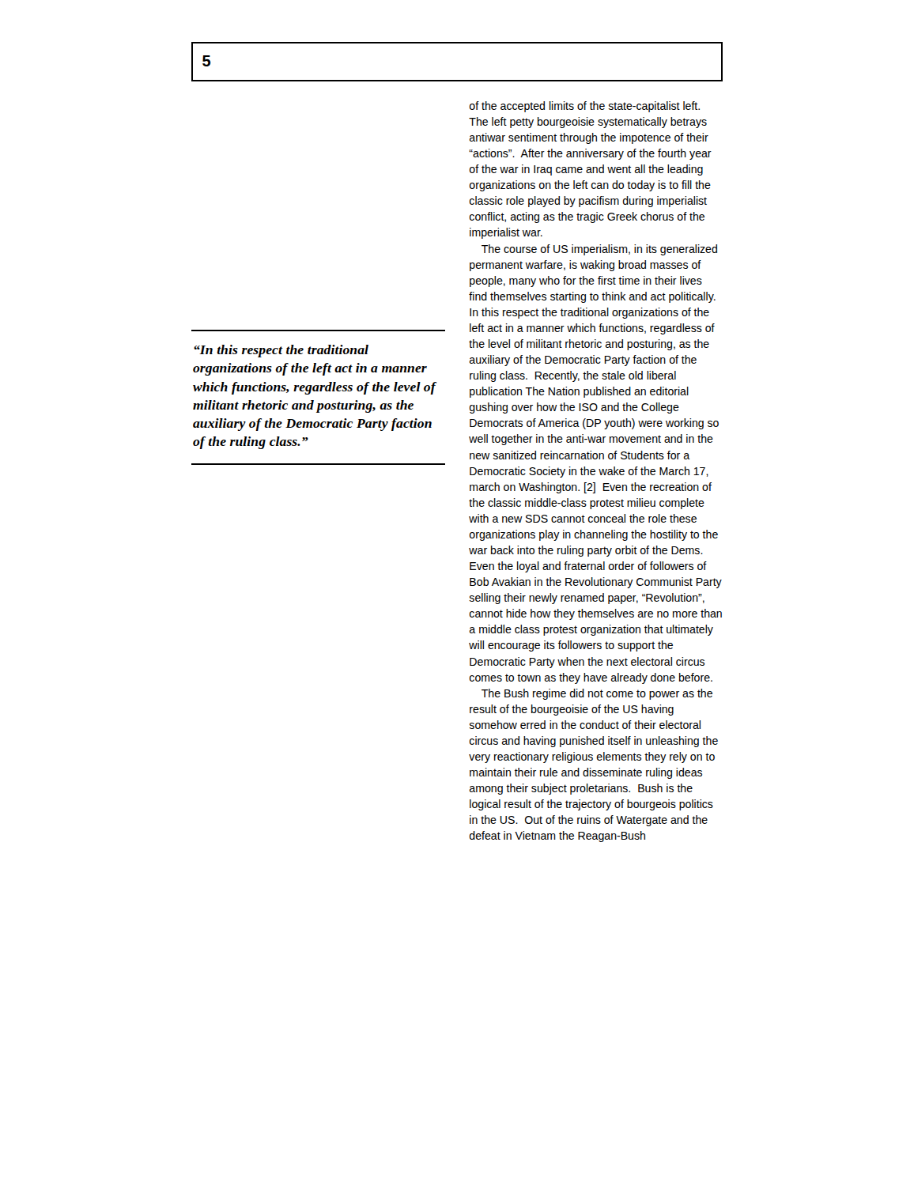5
“In this respect the traditional organizations of the left act in a manner which functions, regardless of the level of militant rhetoric and posturing, as the auxiliary of the Democratic Party faction of the ruling class.”
of the accepted limits of the state-capitalist left. The left petty bourgeoisie systematically betrays antiwar sentiment through the impotence of their “actions”. After the anniversary of the fourth year of the war in Iraq came and went all the leading organizations on the left can do today is to fill the classic role played by pacifism during imperialist conflict, acting as the tragic Greek chorus of the imperialist war.
The course of US imperialism, in its generalized permanent warfare, is waking broad masses of people, many who for the first time in their lives find themselves starting to think and act politically. In this respect the traditional organizations of the left act in a manner which functions, regardless of the level of militant rhetoric and posturing, as the auxiliary of the Democratic Party faction of the ruling class. Recently, the stale old liberal publication The Nation published an editorial gushing over how the ISO and the College Democrats of America (DP youth) were working so well together in the anti-war movement and in the new sanitized reincarnation of Students for a Democratic Society in the wake of the March 17, march on Washington. [2] Even the recreation of the classic middle-class protest milieu complete with a new SDS cannot conceal the role these organizations play in channeling the hostility to the war back into the ruling party orbit of the Dems. Even the loyal and fraternal order of followers of Bob Avakian in the Revolutionary Communist Party selling their newly renamed paper, “Revolution”, cannot hide how they themselves are no more than a middle class protest organization that ultimately will encourage its followers to support the Democratic Party when the next electoral circus comes to town as they have already done before.
The Bush regime did not come to power as the result of the bourgeoisie of the US having somehow erred in the conduct of their electoral circus and having punished itself in unleashing the very reactionary religious elements they rely on to maintain their rule and disseminate ruling ideas among their subject proletarians. Bush is the logical result of the trajectory of bourgeois politics in the US. Out of the ruins of Watergate and the defeat in Vietnam the Reagan-Bush